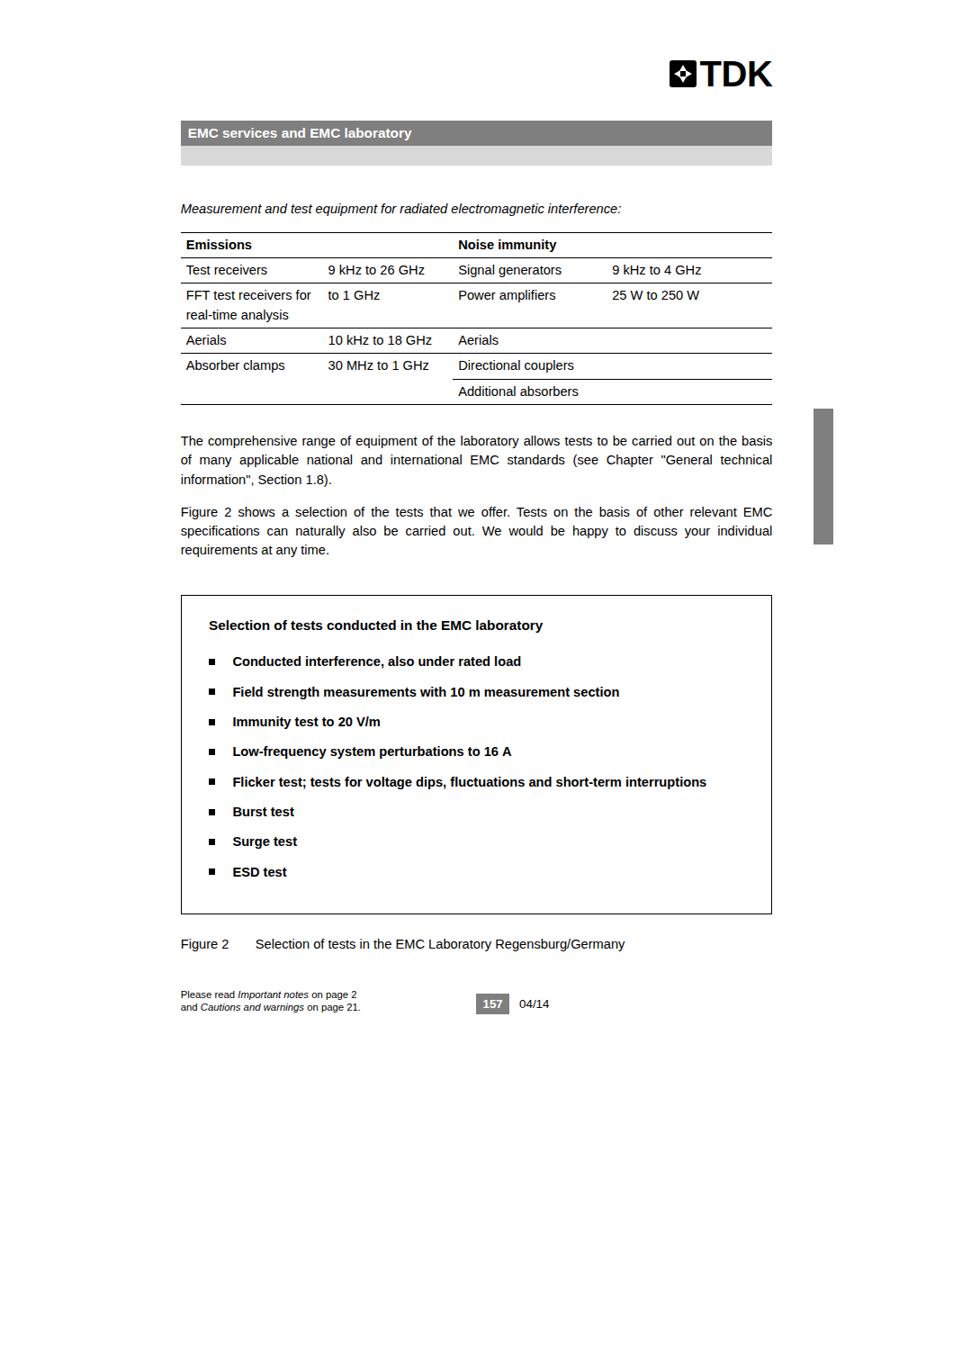TDK
EMC services and EMC laboratory
Measurement and test equipment for radiated electromagnetic interference:
| Emissions | Noise immunity |
| --- | --- |
| Test receivers | 9 kHz to 26 GHz | Signal generators | 9 kHz to 4 GHz |
| FFT test receivers for real-time analysis | to 1 GHz | Power amplifiers | 25 W to 250 W |
| Aerials | 10 kHz to 18 GHz | Aerials | |
| Absorber clamps | 30 MHz to 1 GHz | Directional couplers | |
| Additional absorbers | |
The comprehensive range of equipment of the laboratory allows tests to be carried out on the basis of many applicable national and international EMC standards (see Chapter "General technical information", Section 1.8).
Figure 2 shows a selection of the tests that we offer. Tests on the basis of other relevant EMC specifications can naturally also be carried out. We would be happy to discuss your individual requirements at any time.
Selection of tests conducted in the EMC laboratory
Conducted interference, also under rated load
Field strength measurements with 10 m measurement section
Immunity test to 20 V/m
Low-frequency system perturbations to 16 A
Flicker test; tests for voltage dips, fluctuations and short-term interruptions
Burst test
Surge test
ESD test
Figure 2 Selection of tests in the EMC Laboratory Regensburg/Germany
Please read Important notes on page 2
and Cautions and warnings on page 21.
157 04/14